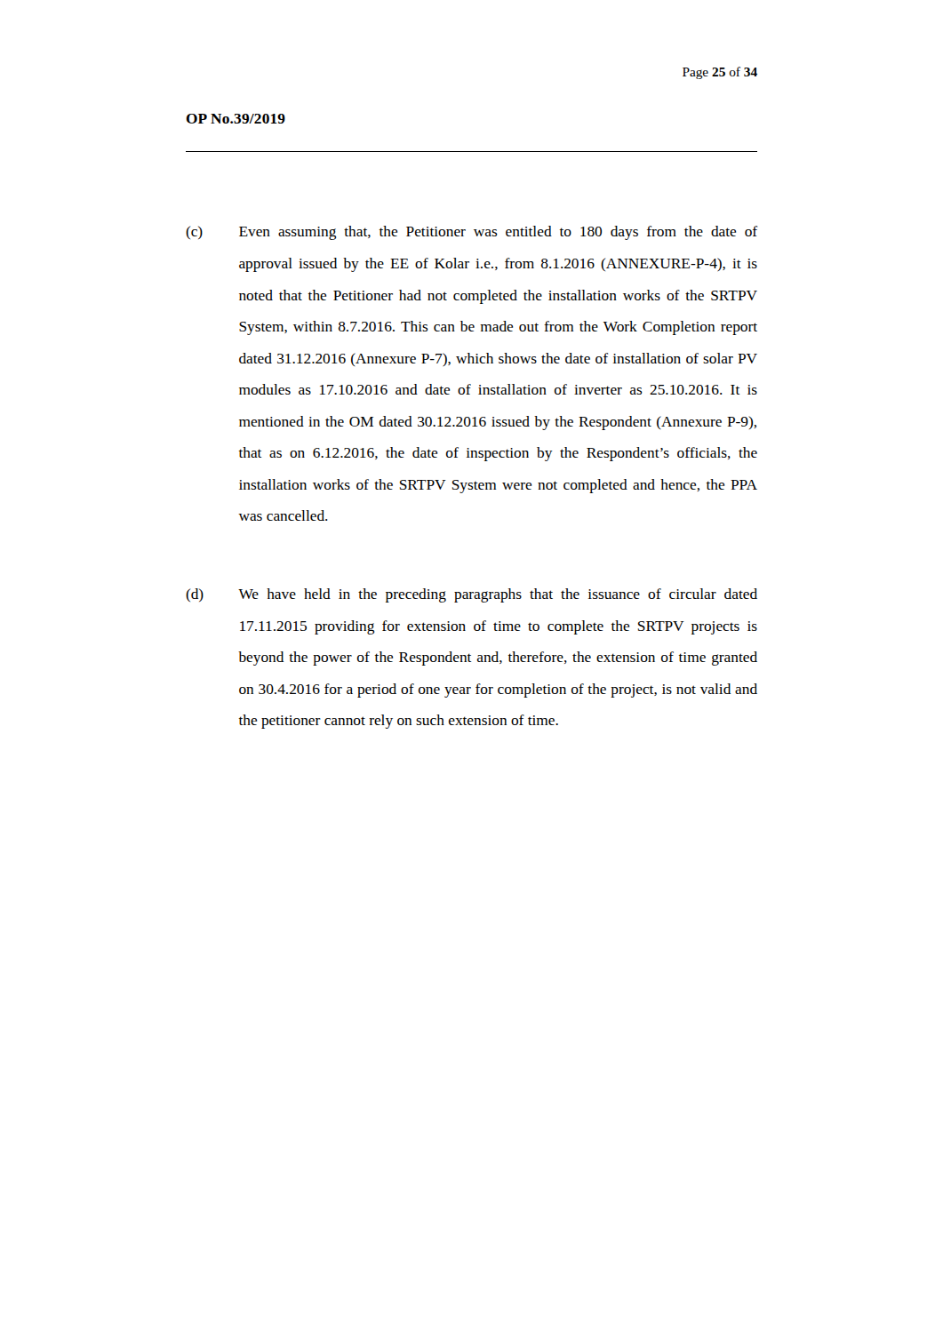Page 25 of 34
OP No.39/2019
(c)
Even assuming that, the Petitioner was entitled to 180 days from the date of approval issued by the EE of Kolar i.e., from 8.1.2016 (ANNEXURE-P-4), it is noted that the Petitioner had not completed the installation works of the SRTPV System, within 8.7.2016. This can be made out from the Work Completion report dated 31.12.2016 (Annexure P-7), which shows the date of installation of solar PV modules as 17.10.2016 and date of installation of inverter as 25.10.2016. It is mentioned in the OM dated 30.12.2016 issued by the Respondent (Annexure P-9), that as on 6.12.2016, the date of inspection by the Respondent’s officials, the installation works of the SRTPV System were not completed and hence, the PPA was cancelled.
(d)
We have held in the preceding paragraphs that the issuance of circular dated 17.11.2015 providing for extension of time to complete the SRTPV projects is beyond the power of the Respondent and, therefore, the extension of time granted on 30.4.2016 for a period of one year for completion of the project, is not valid and the petitioner cannot rely on such extension of time.